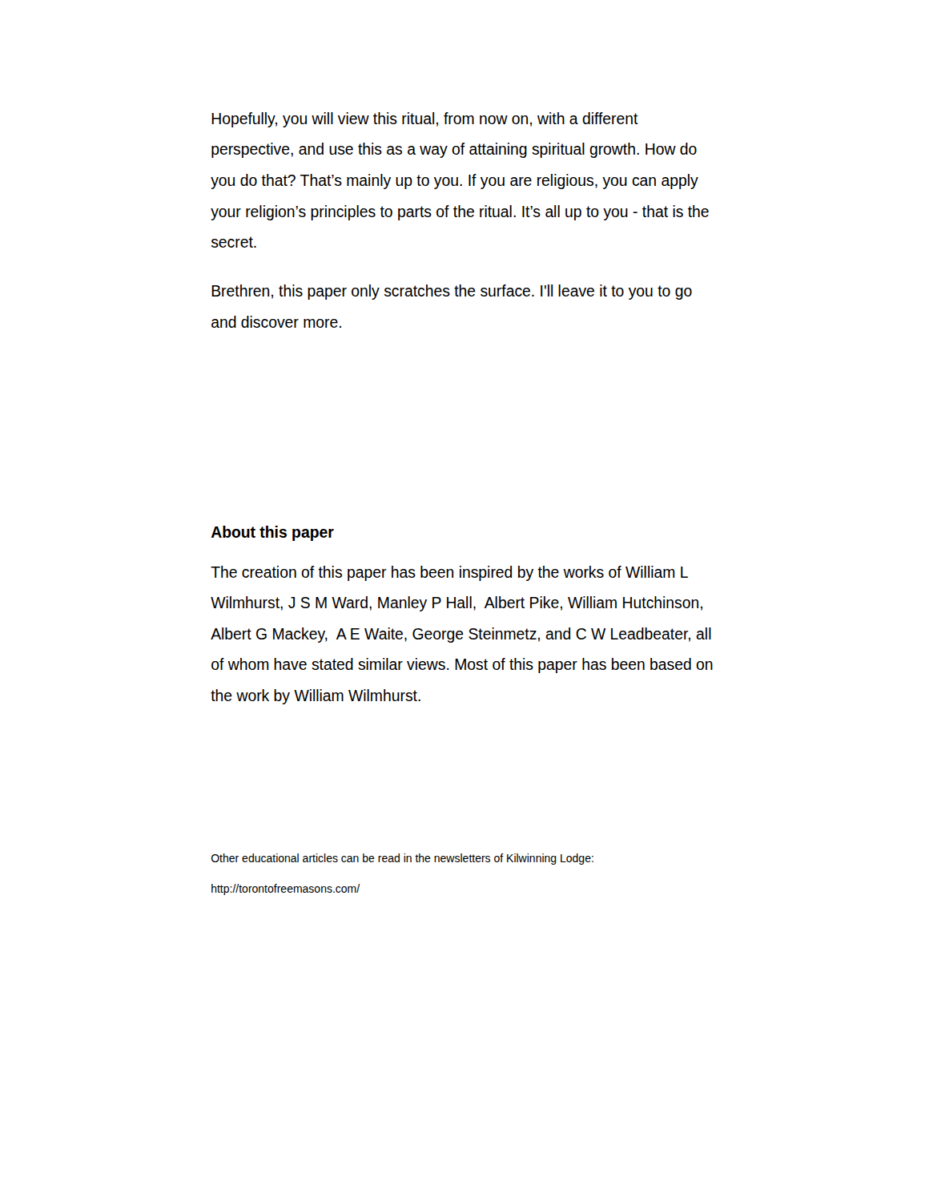Hopefully, you will view this ritual, from now on, with a different perspective, and use this as a way of attaining spiritual growth. How do you do that? That’s mainly up to you. If you are religious, you can apply your religion’s principles to parts of the ritual. It’s all up to you - that is the secret.
Brethren, this paper only scratches the surface. I'll leave it to you to go and discover more.
About this paper
The creation of this paper has been inspired by the works of William L Wilmhurst, J S M Ward, Manley P Hall, Albert Pike, William Hutchinson, Albert G Mackey, A E Waite, George Steinmetz, and C W Leadbeater, all of whom have stated similar views. Most of this paper has been based on the work by William Wilmhurst.
Other educational articles can be read in the newsletters of Kilwinning Lodge:
http://torontofreemasons.com/